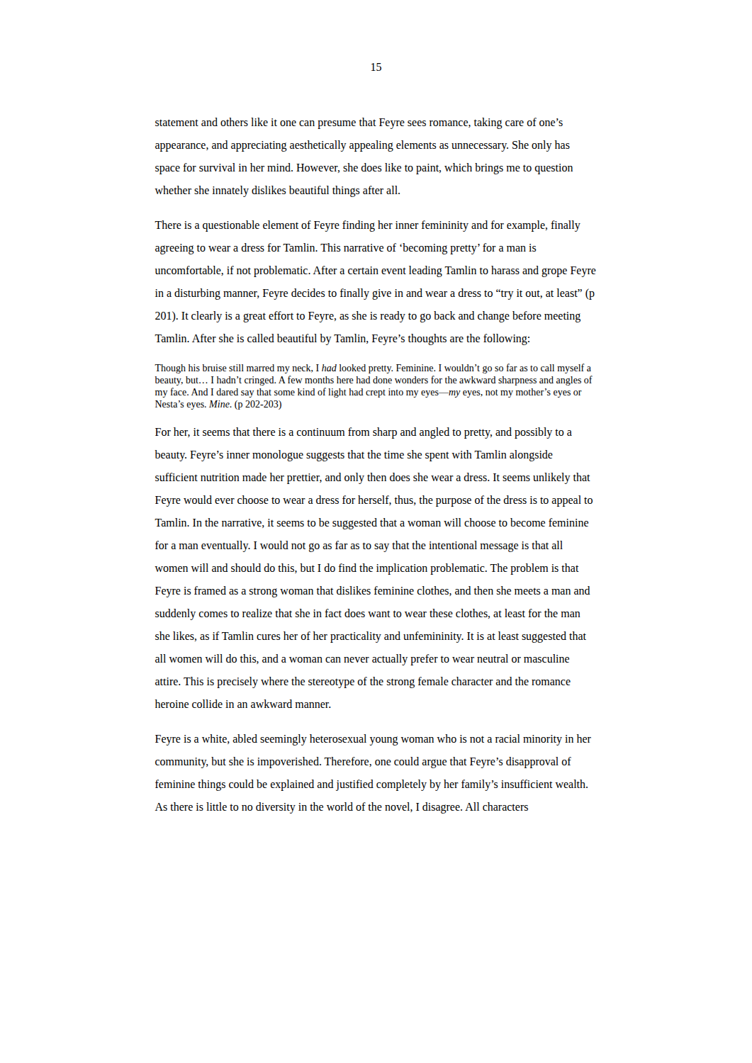15
statement and others like it one can presume that Feyre sees romance, taking care of one’s appearance, and appreciating aesthetically appealing elements as unnecessary. She only has space for survival in her mind. However, she does like to paint, which brings me to question whether she innately dislikes beautiful things after all.
There is a questionable element of Feyre finding her inner femininity and for example, finally agreeing to wear a dress for Tamlin. This narrative of ‘becoming pretty’ for a man is uncomfortable, if not problematic. After a certain event leading Tamlin to harass and grope Feyre in a disturbing manner, Feyre decides to finally give in and wear a dress to “try it out, at least” (p 201). It clearly is a great effort to Feyre, as she is ready to go back and change before meeting Tamlin. After she is called beautiful by Tamlin, Feyre’s thoughts are the following:
Though his bruise still marred my neck, I had looked pretty. Feminine. I wouldn’t go so far as to call myself a beauty, but… I hadn’t cringed. A few months here had done wonders for the awkward sharpness and angles of my face. And I dared say that some kind of light had crept into my eyes—my eyes, not my mother’s eyes or Nesta’s eyes. Mine. (p 202-203)
For her, it seems that there is a continuum from sharp and angled to pretty, and possibly to a beauty. Feyre’s inner monologue suggests that the time she spent with Tamlin alongside sufficient nutrition made her prettier, and only then does she wear a dress. It seems unlikely that Feyre would ever choose to wear a dress for herself, thus, the purpose of the dress is to appeal to Tamlin. In the narrative, it seems to be suggested that a woman will choose to become feminine for a man eventually. I would not go as far as to say that the intentional message is that all women will and should do this, but I do find the implication problematic. The problem is that Feyre is framed as a strong woman that dislikes feminine clothes, and then she meets a man and suddenly comes to realize that she in fact does want to wear these clothes, at least for the man she likes, as if Tamlin cures her of her practicality and unfemininity. It is at least suggested that all women will do this, and a woman can never actually prefer to wear neutral or masculine attire. This is precisely where the stereotype of the strong female character and the romance heroine collide in an awkward manner.
Feyre is a white, abled seemingly heterosexual young woman who is not a racial minority in her community, but she is impoverished. Therefore, one could argue that Feyre’s disapproval of feminine things could be explained and justified completely by her family’s insufficient wealth. As there is little to no diversity in the world of the novel, I disagree. All characters